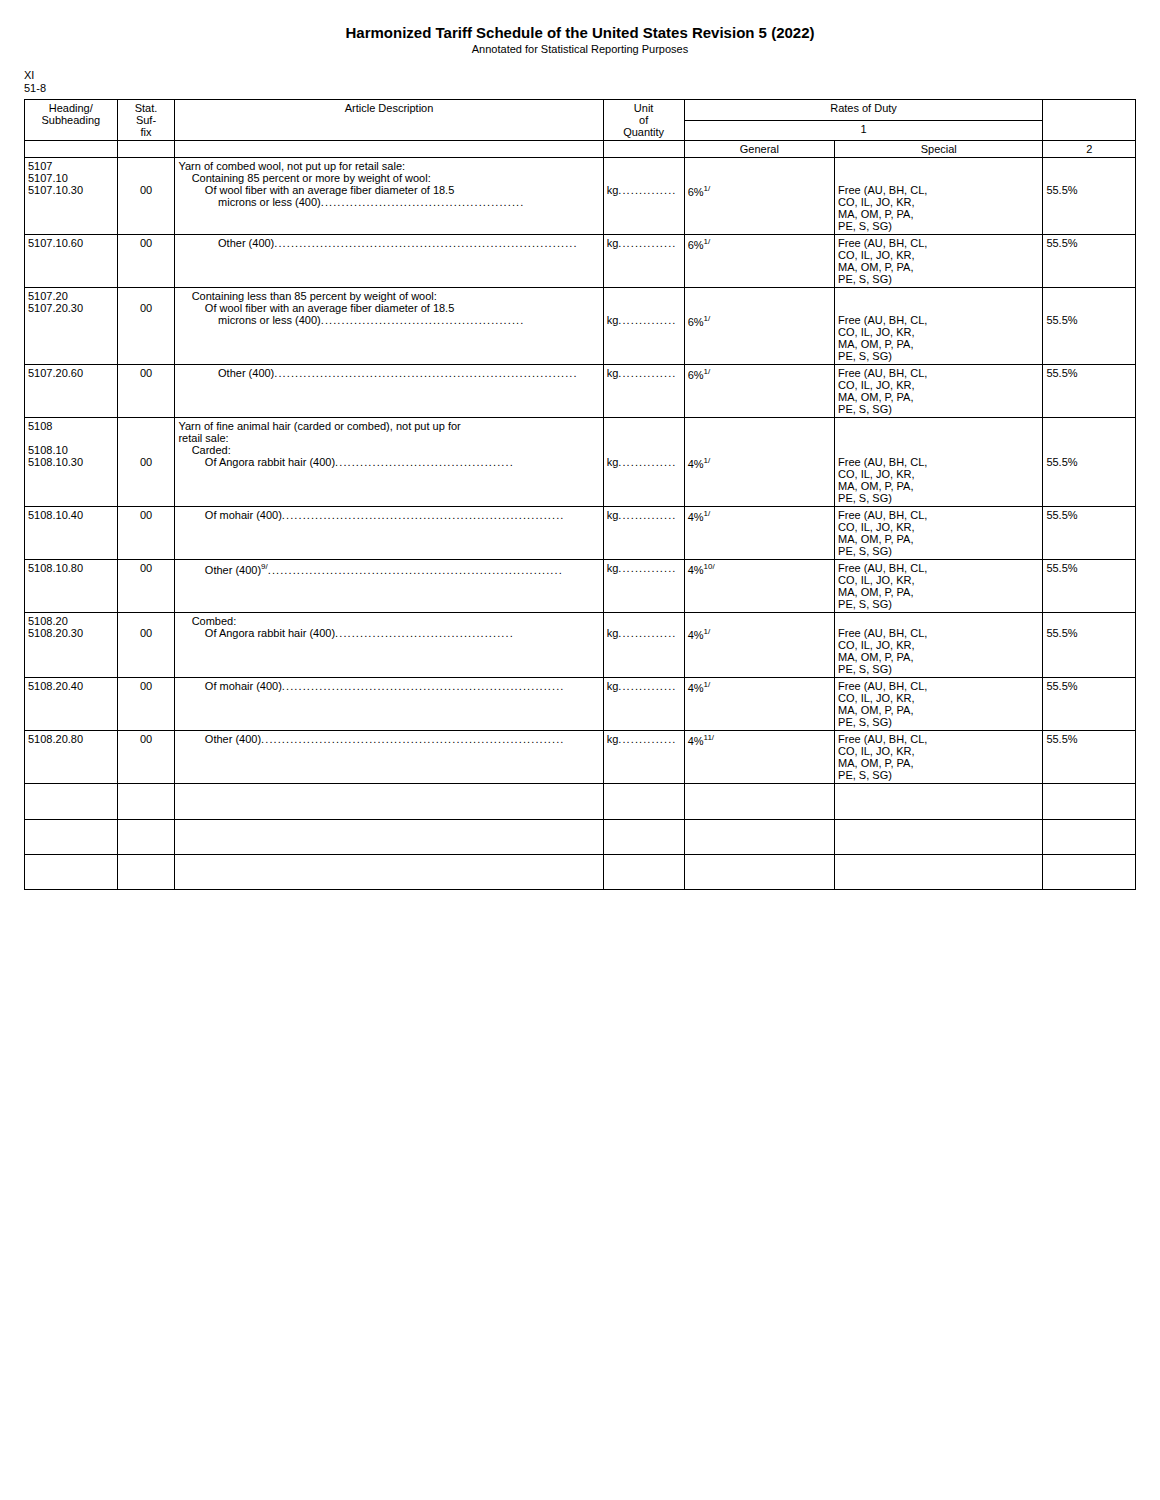Harmonized Tariff Schedule of the United States Revision 5 (2022)
Annotated for Statistical Reporting Purposes
XI
51-8
| Heading/ Subheading | Stat. Suf- fix | Article Description | Unit of Quantity | Rates of Duty | |
| --- | --- | --- | --- | --- | --- |
| 1 |
| | | | | General | Special | 2 |
| 5107 5107.10 5107.10.30 | 00 | Yarn of combed wool, not put up for retail sale: Containing 85 percent or more by weight of wool: Of wool fiber with an average fiber diameter of 18.5 microns or less (400) ................................................. | kg .............. | 6% 1/ | Free (AU, BH, CL, CO, IL, JO, KR, MA, OM, P, PA, PE, S, SG) | 55.5% |
| 5107.10.60 | 00 | Other (400) ......................................................................... | kg .............. | 6% 1/ | Free (AU, BH, CL, CO, IL, JO, KR, MA, OM, P, PA, PE, S, SG) | 55.5% |
| 5107.20 5107.20.30 | 00 | Containing less than 85 percent by weight of wool: Of wool fiber with an average fiber diameter of 18.5 microns or less (400) ................................................. | kg .............. | 6% 1/ | Free (AU, BH, CL, CO, IL, JO, KR, MA, OM, P, PA, PE, S, SG) | 55.5% |
| 5107.20.60 | 00 | Other (400) ......................................................................... | kg .............. | 6% 1/ | Free (AU, BH, CL, CO, IL, JO, KR, MA, OM, P, PA, PE, S, SG) | 55.5% |
| 5108 5108.10 5108.10.30 | 00 | Yarn of fine animal hair (carded or combed), not put up for retail sale: Carded: Of Angora rabbit hair (400) ........................................... | kg .............. | 4% 1/ | Free (AU, BH, CL, CO, IL, JO, KR, MA, OM, P, PA, PE, S, SG) | 55.5% |
| 5108.10.40 | 00 | Of mohair (400) .................................................................... | kg .............. | 4% 1/ | Free (AU, BH, CL, CO, IL, JO, KR, MA, OM, P, PA, PE, S, SG) | 55.5% |
| 5108.10.80 | 00 | Other (400) 9/ ....................................................................... | kg .............. | 4% 10/ | Free (AU, BH, CL, CO, IL, JO, KR, MA, OM, P, PA, PE, S, SG) | 55.5% |
| 5108.20 5108.20.30 | 00 | Combed: Of Angora rabbit hair (400) ........................................... | kg .............. | 4% 1/ | Free (AU, BH, CL, CO, IL, JO, KR, MA, OM, P, PA, PE, S, SG) | 55.5% |
| 5108.20.40 | 00 | Of mohair (400) .................................................................... | kg .............. | 4% 1/ | Free (AU, BH, CL, CO, IL, JO, KR, MA, OM, P, PA, PE, S, SG) | 55.5% |
| 5108.20.80 | 00 | Other (400) ......................................................................... | kg .............. | 4% 11/ | Free (AU, BH, CL, CO, IL, JO, KR, MA, OM, P, PA, PE, S, SG) | 55.5% |